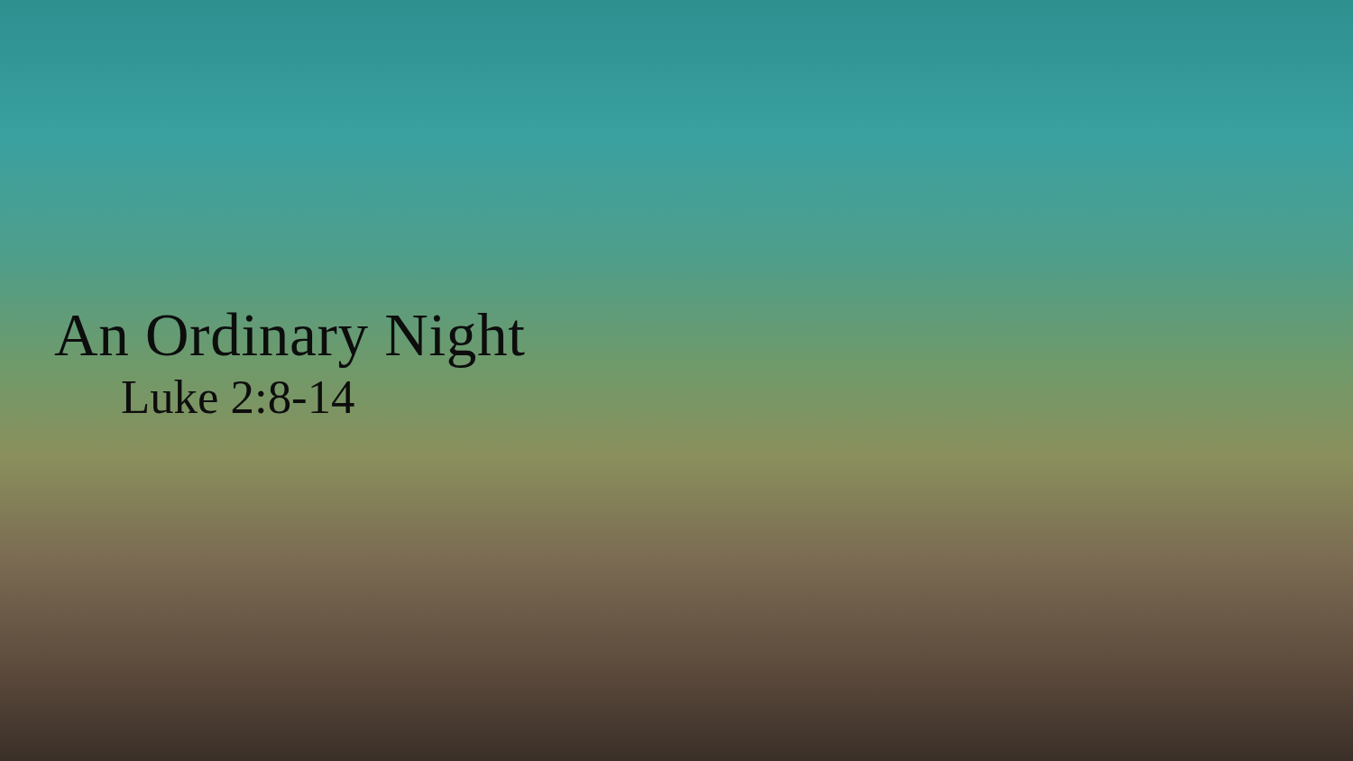An Ordinary Night
Luke 2:8-14